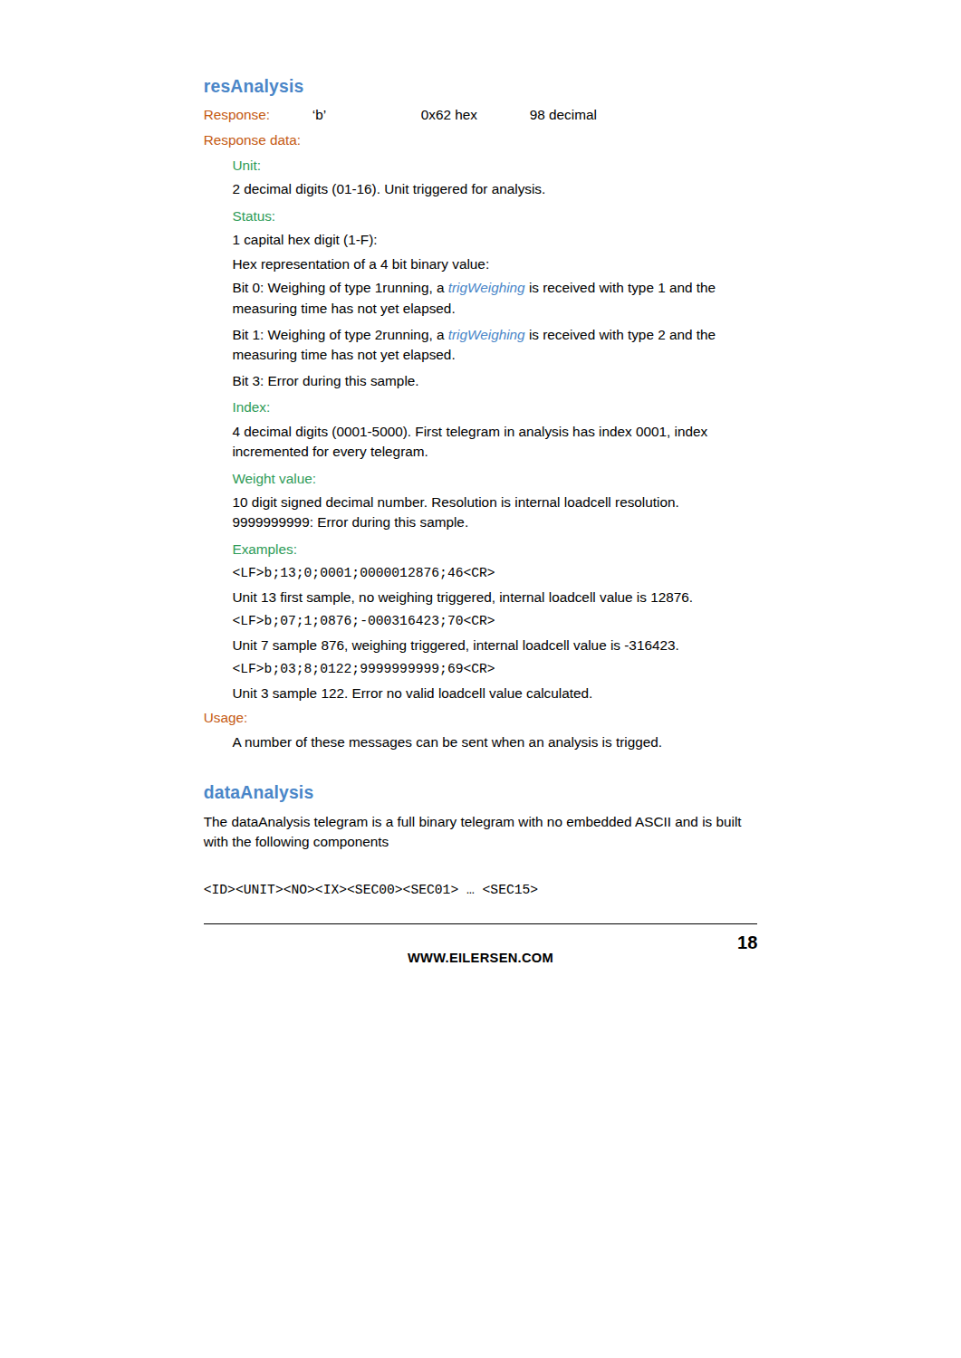resAnalysis
Response:‘b’0x62 hex 98 decimal
Response data:
Unit:
2 decimal digits (01-16). Unit triggered for analysis.
Status:
1 capital hex digit (1-F):
Hex representation of a 4 bit binary value:
Bit 0: Weighing of type 1running, a trigWeighing is received with type 1 and the measuring time has not yet elapsed.
Bit 1: Weighing of type 2running, a trigWeighing is received with type 2 and the measuring time has not yet elapsed.
Bit 3: Error during this sample.
Index:
4 decimal digits (0001-5000). First telegram in analysis has index 0001, index incremented for every telegram.
Weight value:
10 digit signed decimal number. Resolution is internal loadcell resolution. 9999999999: Error during this sample.
Examples:
<LF>b;13;0;0001;0000012876;46<CR>
Unit 13 first sample, no weighing triggered, internal loadcell value is 12876.
<LF>b;07;1;0876;-000316423;70<CR>
Unit 7 sample 876, weighing triggered, internal loadcell value is -316423.
<LF>b;03;8;0122;9999999999;69<CR>
Unit 3 sample 122. Error no valid loadcell value calculated.
Usage:
A number of these messages can be sent when an analysis is trigged.
dataAnalysis
The dataAnalysis telegram is a full binary telegram with no embedded ASCII and is built with the following components
<ID><UNIT><NO><IX><SEC00><SEC01> … <SEC15>
18
WWW.EILERSEN.COM